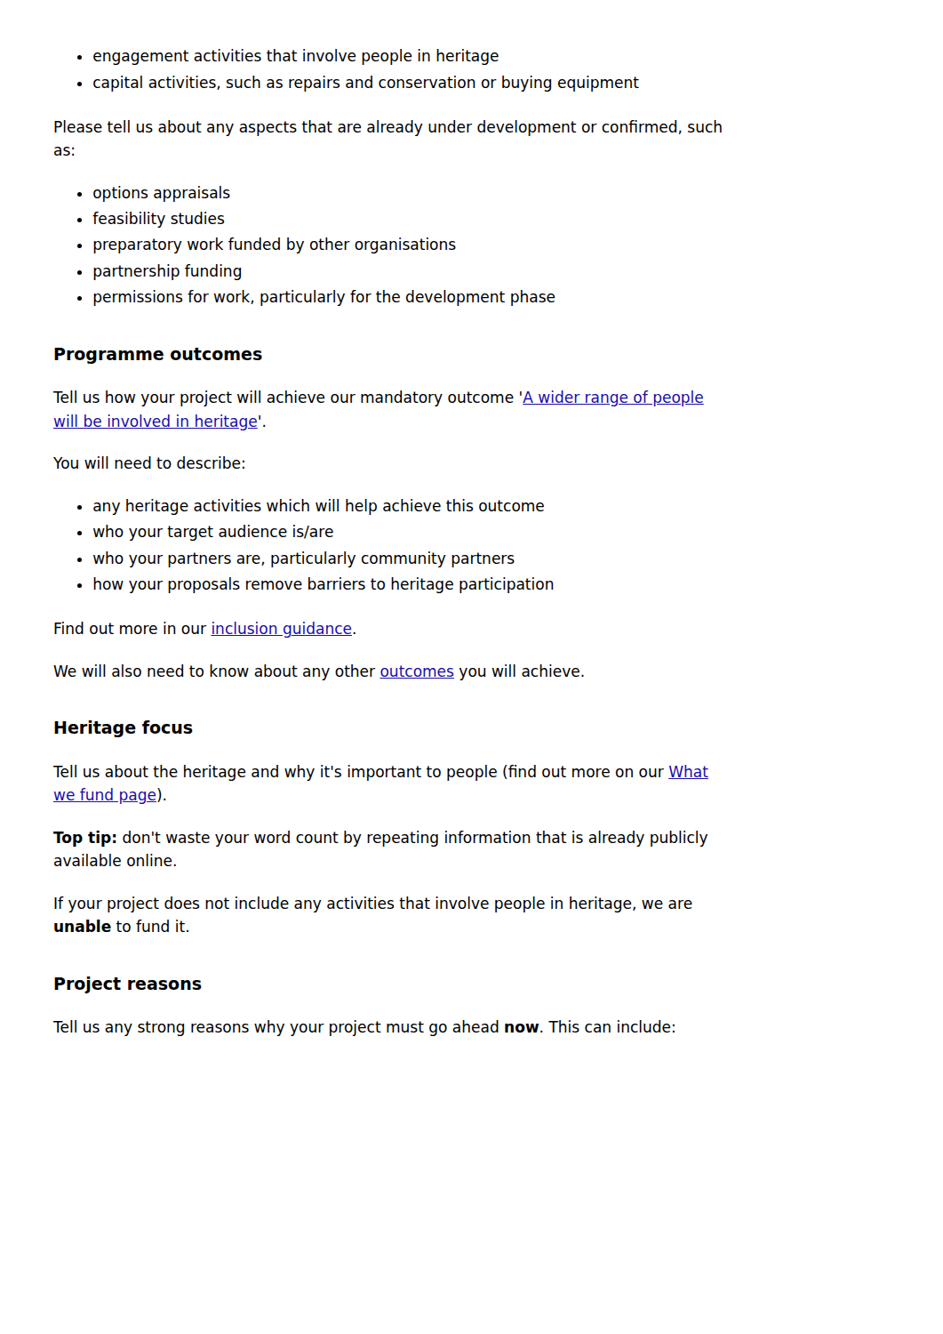engagement activities that involve people in heritage
capital activities, such as repairs and conservation or buying equipment
Please tell us about any aspects that are already under development or confirmed, such as:
options appraisals
feasibility studies
preparatory work funded by other organisations
partnership funding
permissions for work, particularly for the development phase
Programme outcomes
Tell us how your project will achieve our mandatory outcome 'A wider range of people will be involved in heritage'.
You will need to describe:
any heritage activities which will help achieve this outcome
who your target audience is/are
who your partners are, particularly community partners
how your proposals remove barriers to heritage participation
Find out more in our inclusion guidance.
We will also need to know about any other outcomes you will achieve.
Heritage focus
Tell us about the heritage and why it's important to people (find out more on our What we fund page).
Top tip: don't waste your word count by repeating information that is already publicly available online.
If your project does not include any activities that involve people in heritage, we are unable to fund it.
Project reasons
Tell us any strong reasons why your project must go ahead now. This can include: